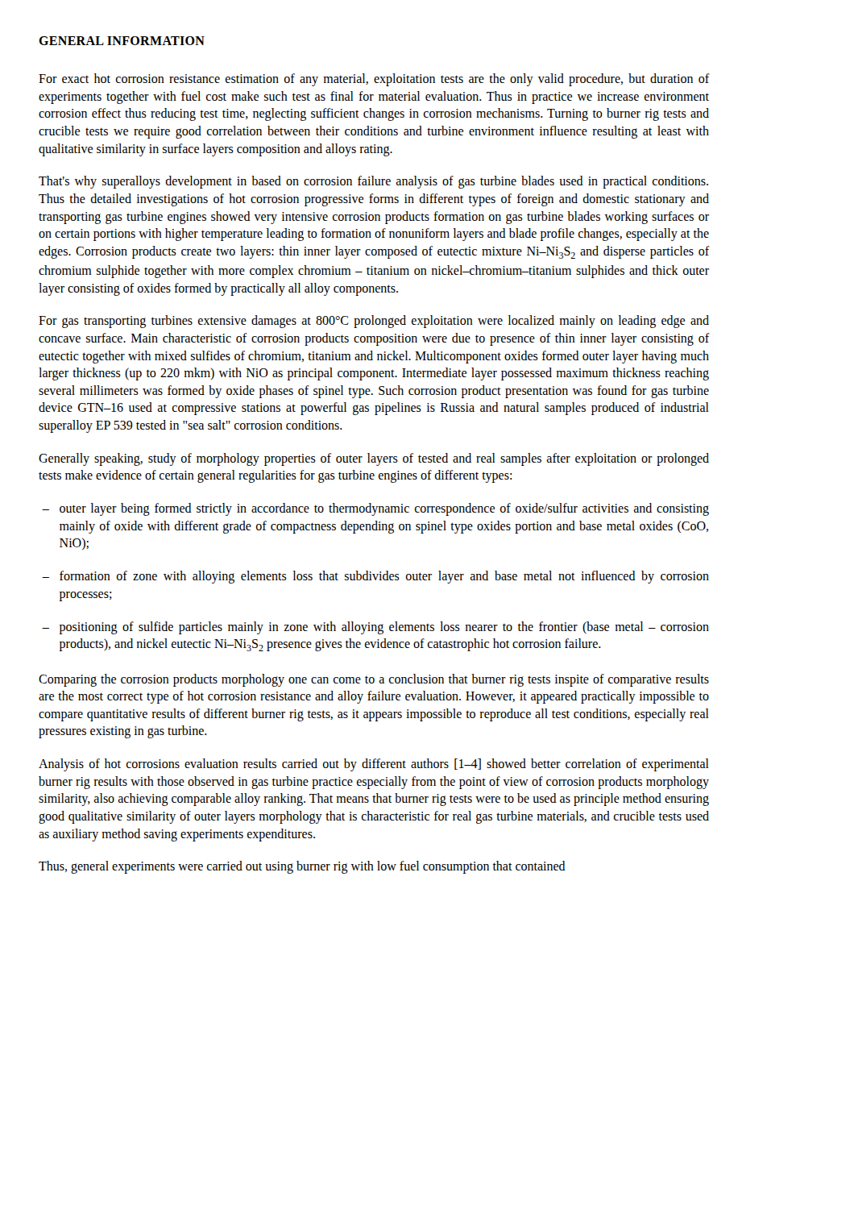GENERAL INFORMATION
For exact hot corrosion resistance estimation of any material, exploitation tests are the only valid procedure, but duration of experiments together with fuel cost make such test as final for material evaluation. Thus in practice we increase environment corrosion effect thus reducing test time, neglecting sufficient changes in corrosion mechanisms. Turning to burner rig tests and crucible tests we require good correlation between their conditions and turbine environment influence resulting at least with qualitative similarity in surface layers composition and alloys rating.
That's why superalloys development in based on corrosion failure analysis of gas turbine blades used in practical conditions. Thus the detailed investigations of hot corrosion progressive forms in different types of foreign and domestic stationary and transporting gas turbine engines showed very intensive corrosion products formation on gas turbine blades working surfaces or on certain portions with higher temperature leading to formation of nonuniform layers and blade profile changes, especially at the edges. Corrosion products create two layers: thin inner layer composed of eutectic mixture Ni–Ni3S2 and disperse particles of chromium sulphide together with more complex chromium – titanium on nickel–chromium–titanium sulphides and thick outer layer consisting of oxides formed by practically all alloy components.
For gas transporting turbines extensive damages at 800°C prolonged exploitation were localized mainly on leading edge and concave surface. Main characteristic of corrosion products composition were due to presence of thin inner layer consisting of eutectic together with mixed sulfides of chromium, titanium and nickel. Multicomponent oxides formed outer layer having much larger thickness (up to 220 mkm) with NiO as principal component. Intermediate layer possessed maximum thickness reaching several millimeters was formed by oxide phases of spinel type. Such corrosion product presentation was found for gas turbine device GTN–16 used at compressive stations at powerful gas pipelines is Russia and natural samples produced of industrial superalloy EP 539 tested in "sea salt" corrosion conditions.
Generally speaking, study of morphology properties of outer layers of tested and real samples after exploitation or prolonged tests make evidence of certain general regularities for gas turbine engines of different types:
outer layer being formed strictly in accordance to thermodynamic correspondence of oxide/sulfur activities and consisting mainly of oxide with different grade of compactness depending on spinel type oxides portion and base metal oxides (CoO, NiO);
formation of zone with alloying elements loss that subdivides outer layer and base metal not influenced by corrosion processes;
positioning of sulfide particles mainly in zone with alloying elements loss nearer to the frontier (base metal – corrosion products), and nickel eutectic Ni–Ni3S2 presence gives the evidence of catastrophic hot corrosion failure.
Comparing the corrosion products morphology one can come to a conclusion that burner rig tests inspite of comparative results are the most correct type of hot corrosion resistance and alloy failure evaluation. However, it appeared practically impossible to compare quantitative results of different burner rig tests, as it appears impossible to reproduce all test conditions, especially real pressures existing in gas turbine.
Analysis of hot corrosions evaluation results carried out by different authors [1–4] showed better correlation of experimental burner rig results with those observed in gas turbine practice especially from the point of view of corrosion products morphology similarity, also achieving comparable alloy ranking. That means that burner rig tests were to be used as principle method ensuring good qualitative similarity of outer layers morphology that is characteristic for real gas turbine materials, and crucible tests used as auxiliary method saving experiments expenditures.
Thus, general experiments were carried out using burner rig with low fuel consumption that contained